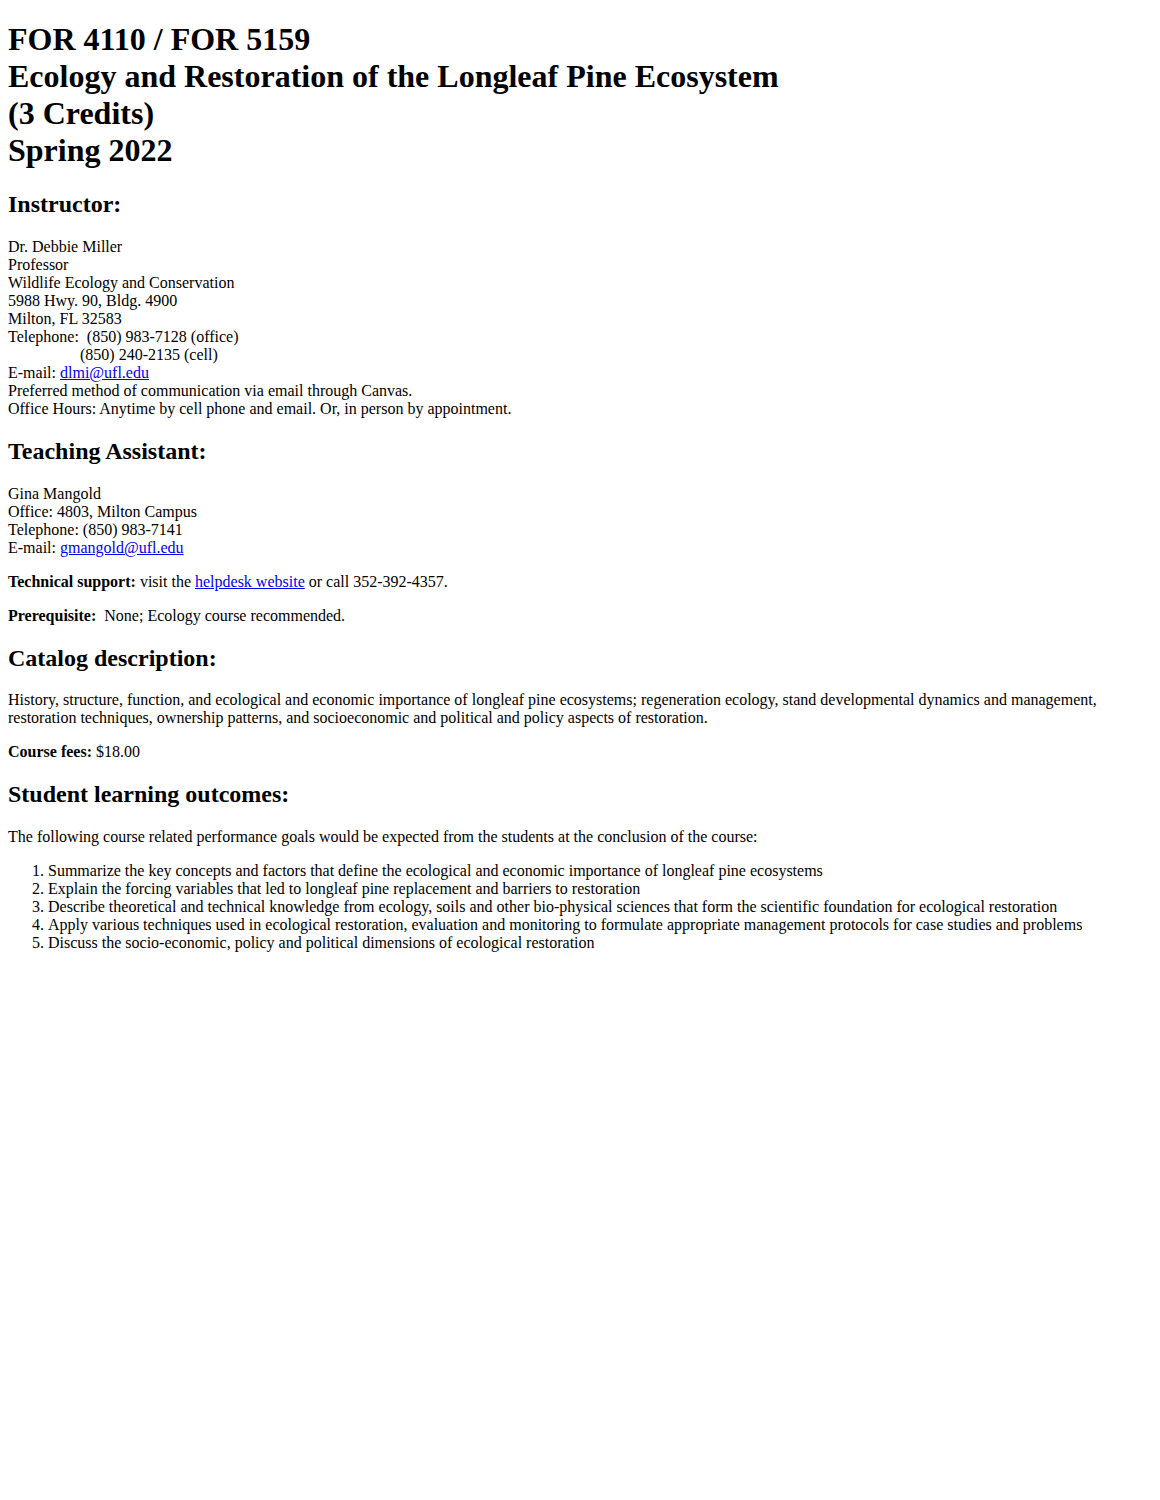FOR 4110 / FOR 5159
Ecology and Restoration of the Longleaf Pine Ecosystem
(3 Credits)
Spring 2022
Instructor:
Dr. Debbie Miller
Professor
Wildlife Ecology and Conservation
5988 Hwy. 90, Bldg. 4900
Milton, FL 32583
Telephone: (850) 983-7128 (office)
(850) 240-2135 (cell)
E-mail: dlmi@ufl.edu
Preferred method of communication via email through Canvas.
Office Hours: Anytime by cell phone and email. Or, in person by appointment.
Teaching Assistant:
Gina Mangold
Office: 4803, Milton Campus
Telephone: (850) 983-7141
E-mail: gmangold@ufl.edu
Technical support: visit the helpdesk website or call 352-392-4357.
Prerequisite: None; Ecology course recommended.
Catalog description:
History, structure, function, and ecological and economic importance of longleaf pine ecosystems; regeneration ecology, stand developmental dynamics and management, restoration techniques, ownership patterns, and socioeconomic and political and policy aspects of restoration.
Course fees: $18.00
Student learning outcomes:
The following course related performance goals would be expected from the students at the conclusion of the course:
Summarize the key concepts and factors that define the ecological and economic importance of longleaf pine ecosystems
Explain the forcing variables that led to longleaf pine replacement and barriers to restoration
Describe theoretical and technical knowledge from ecology, soils and other bio-physical sciences that form the scientific foundation for ecological restoration
Apply various techniques used in ecological restoration, evaluation and monitoring to formulate appropriate management protocols for case studies and problems
Discuss the socio-economic, policy and political dimensions of ecological restoration